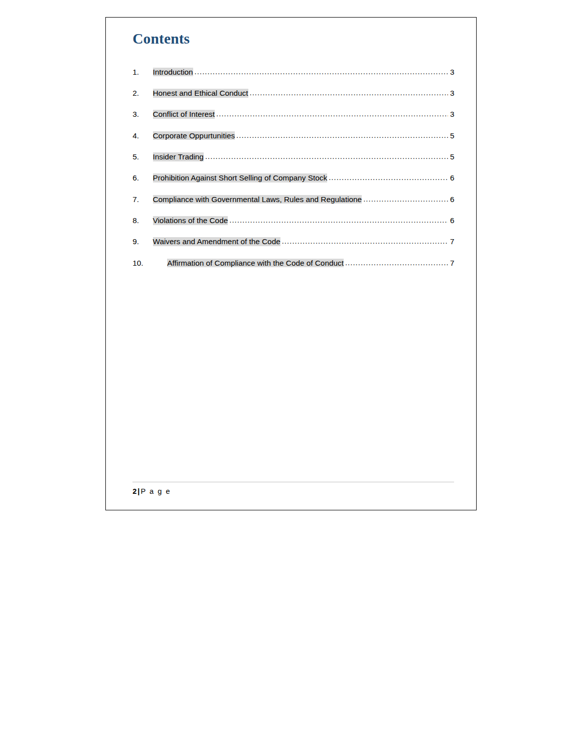Contents
1. Introduction ........................................................................................................................... 3
2. Honest and Ethical Conduct ....................................................................................................... 3
3. Conflict of Interest ..................................................................................................................... 3
4. Corporate Oppurtunities .......................................................................................................... 5
5. Insider Trading ....................................................................................................................... 5
6. Prohibition Against Short Selling of Company Stock ............................................................. 6
7. Compliance with Governmental Laws, Rules and Regulatione ............................................. 6
8. Violations of the Code ................................................................................................................. 6
9. Waivers and Amendment of the Code .................................................................................. 7
10. Affirmation of Compliance with the Code of Conduct ....................................................... 7
2|P a g e